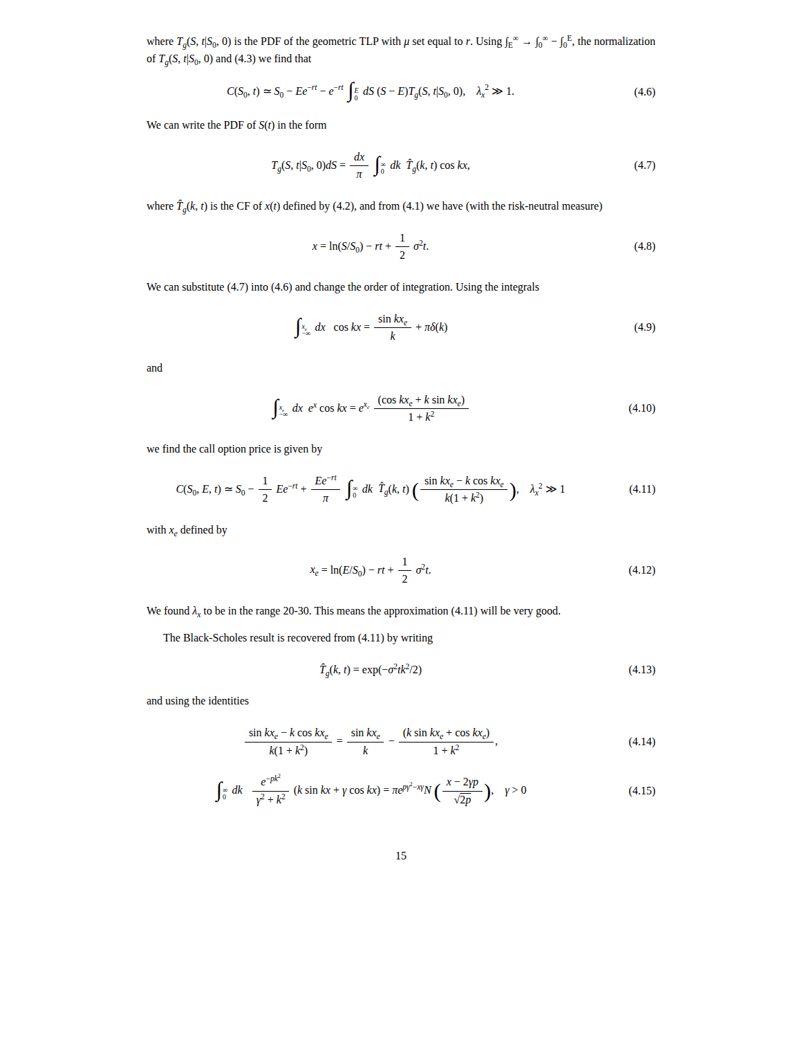where Tg(S, t|S0, 0) is the PDF of the geometric TLP with μ set equal to r. Using ∫E∞ → ∫0∞ − ∫0E, the normalization of Tg(S, t|S0, 0) and (4.3) we find that
C(S0, t) ≃ S0 − Ee−rt − e−rt ∫E 0 dS (S − E)Tg(S, t|S0, 0), λx2 ≫ 1. (4.6)
We can write the PDF of S(t) in the form
Tg(S, t|S0, 0)dS = dx π ∫∞0 dk T̂g(k, t) cos kx, (4.7)
where T̂g(k, t) is the CF of x(t) defined by (4.2), and from (4.1) we have (with the risk-neutral measure)
x = ln(S/S0) − rt + 12 σ2t. (4.8)
We can substitute (4.7) into (4.6) and change the order of integration. Using the integrals
∫xe−∞ dx cos kx = sin kxe k + πδ(k) (4.9)
and
∫xe−∞ dx ex cos kx = exe (cos kxe + k sin kxe) 1 + k2 (4.10)
we find the call option price is given by
C(S0, E, t) ≃ S0 − 12 Ee−rt + Ee−rt π ∫∞0 dk T̂g(k, t) (sin kxe − k cos kxe k(1 + k2)), λx2 ≫ 1 (4.11)
with xe defined by
xe = ln(E/S0) − rt + 12 σ2t. (4.12)
We found λx to be in the range 20-30. This means the approximation (4.11) will be very good.
The Black-Scholes result is recovered from (4.11) by writing
T̂g(k, t) = exp(−σ2tk2/2) (4.13)
and using the identities
sin kxe − k cos kxe k(1 + k2) = sin kxe k − (k sin kxe + cos kxe) 1 + k2, (4.14)
∫∞0 dk e−pk2 γ2 + k2 (k sin kx + γ cos kx) = πepγ2−xγN (x − 2γp√2p), γ > 0 (4.15)
15